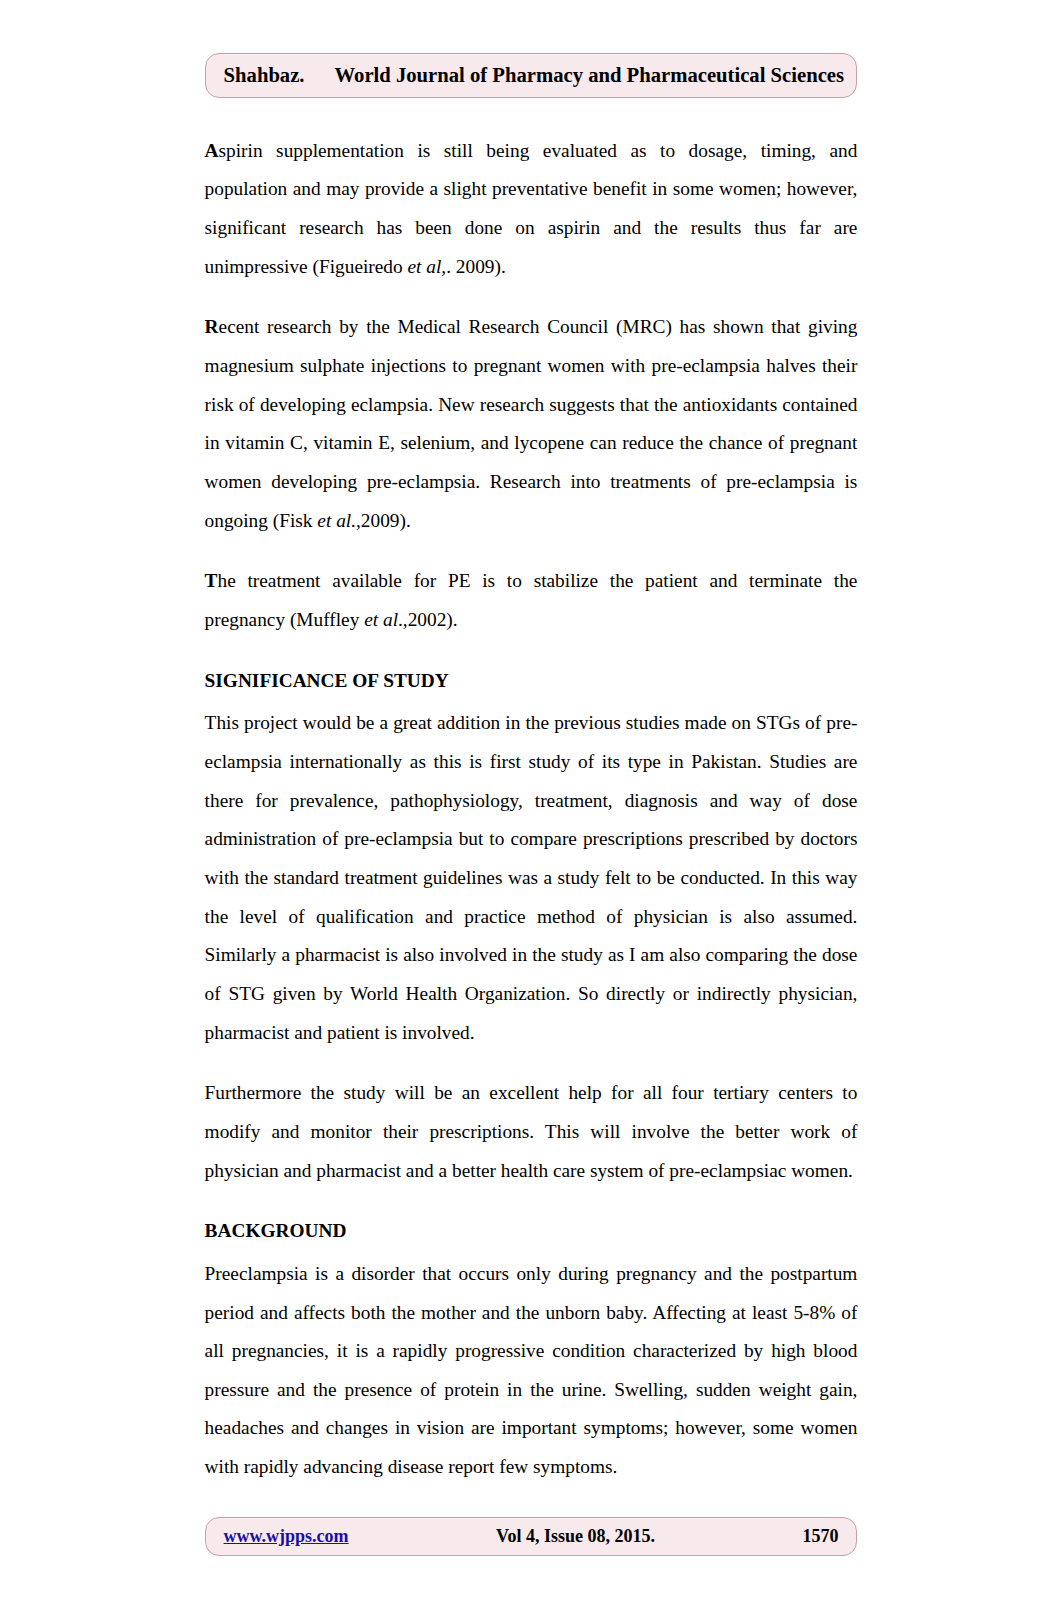Shahbaz. World Journal of Pharmacy and Pharmaceutical Sciences
Aspirin supplementation is still being evaluated as to dosage, timing, and population and may provide a slight preventative benefit in some women; however, significant research has been done on aspirin and the results thus far are unimpressive (Figueiredo et al,. 2009).
Recent research by the Medical Research Council (MRC) has shown that giving magnesium sulphate injections to pregnant women with pre-eclampsia halves their risk of developing eclampsia. New research suggests that the antioxidants contained in vitamin C, vitamin E, selenium, and lycopene can reduce the chance of pregnant women developing pre-eclampsia. Research into treatments of pre-eclampsia is ongoing (Fisk et al.,2009).
The treatment available for PE is to stabilize the patient and terminate the pregnancy (Muffley et al.,2002).
SIGNIFICANCE OF STUDY
This project would be a great addition in the previous studies made on STGs of pre-eclampsia internationally as this is first study of its type in Pakistan. Studies are there for prevalence, pathophysiology, treatment, diagnosis and way of dose administration of pre-eclampsia but to compare prescriptions prescribed by doctors with the standard treatment guidelines was a study felt to be conducted. In this way the level of qualification and practice method of physician is also assumed. Similarly a pharmacist is also involved in the study as I am also comparing the dose of STG given by World Health Organization. So directly or indirectly physician, pharmacist and patient is involved.
Furthermore the study will be an excellent help for all four tertiary centers to modify and monitor their prescriptions. This will involve the better work of physician and pharmacist and a better health care system of pre-eclampsiac women.
BACKGROUND
Preeclampsia is a disorder that occurs only during pregnancy and the postpartum period and affects both the mother and the unborn baby. Affecting at least 5-8% of all pregnancies, it is a rapidly progressive condition characterized by high blood pressure and the presence of protein in the urine. Swelling, sudden weight gain, headaches and changes in vision are important symptoms; however, some women with rapidly advancing disease report few symptoms.
www.wjpps.com Vol 4, Issue 08, 2015. 1570